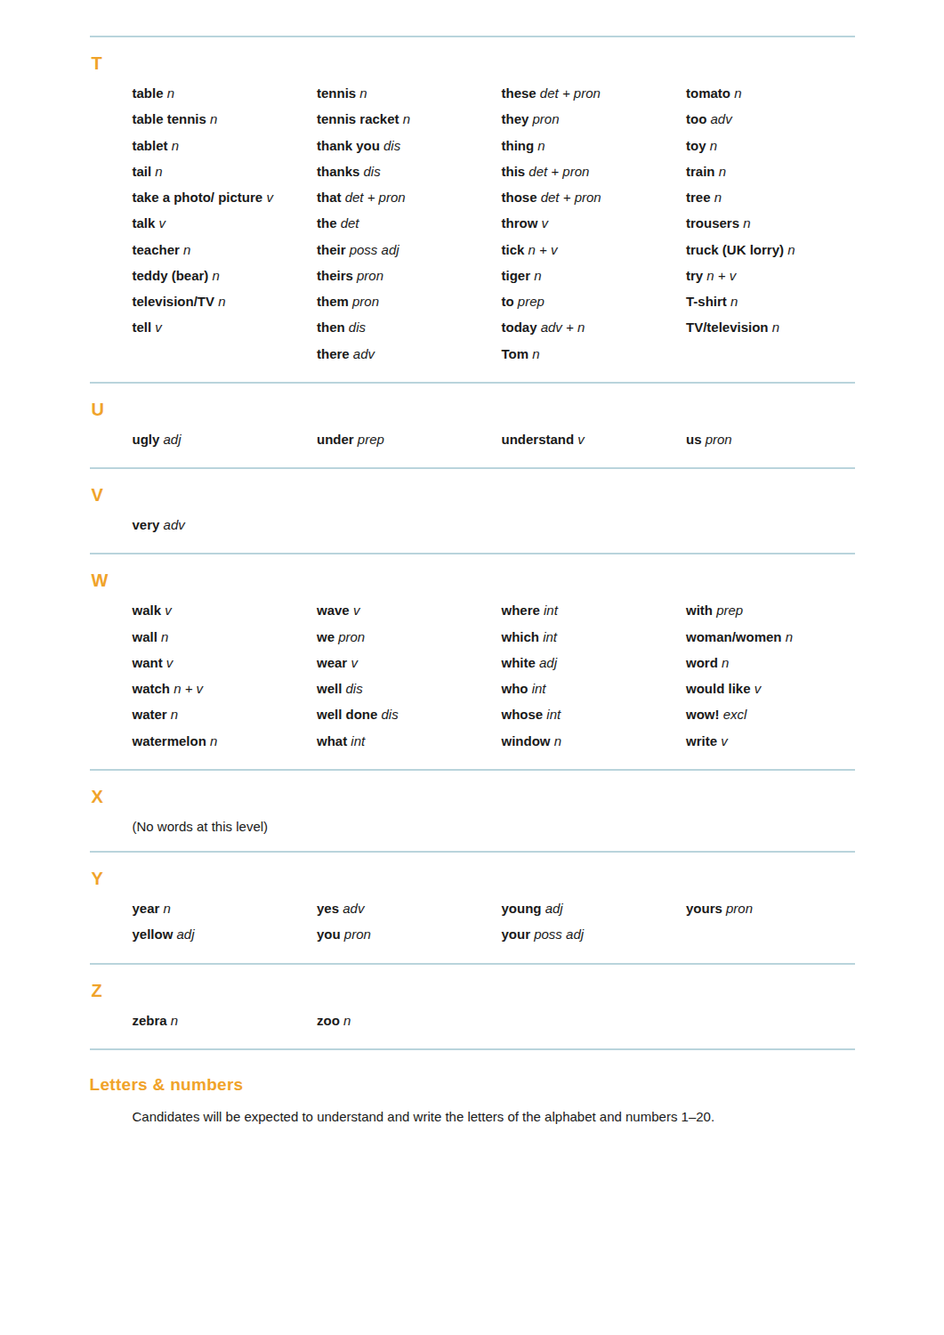T
table n
table tennis n
tablet n
tail n
take a photo/ picture v
talk v
teacher n
teddy (bear) n
television/TV n
tell v
tennis n
tennis racket n
thank you dis
thanks dis
that det + pron
the det
their poss adj
theirs pron
them pron
then dis
there adv
these det + pron
they pron
thing n
this det + pron
those det + pron
throw v
tick n + v
tiger n
to prep
today adv + n
Tom n
tomato n
too adv
toy n
train n
tree n
trousers n
truck (UK lorry) n
try n + v
T-shirt n
TV/television n
U
ugly adj
under prep
understand v
us pron
V
very adv
W
walk v
wall n
want v
watch n + v
water n
watermelon n
wave v
we pron
wear v
well dis
well done dis
what int
where int
which int
white adj
who int
whose int
window n
with prep
woman/women n
word n
would like v
wow! excl
write v
X
(No words at this level)
Y
year n
yellow adj
yes adv
you pron
young adj
your poss adj
yours pron
Z
zebra n
zoo n
Letters & numbers
Candidates will be expected to understand and write the letters of the alphabet and numbers 1–20.